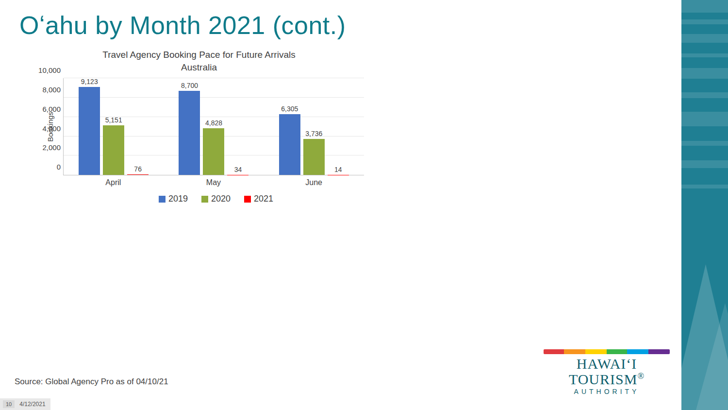Oʻahu by Month 2021 (cont.)
Travel Agency Booking Pace for Future Arrivals
Australia
Bookings
0
2,000
4,000
6,000
8,000
10,000
9,123
5,151
76
8,700
4,828
34
6,305
3,736
14
April
May
June
2019
2020
2021
Source: Global Agency Pro as of 04/10/21
10 4/12/2021
HAWAIʻI TOURISM®
AUTHORITY